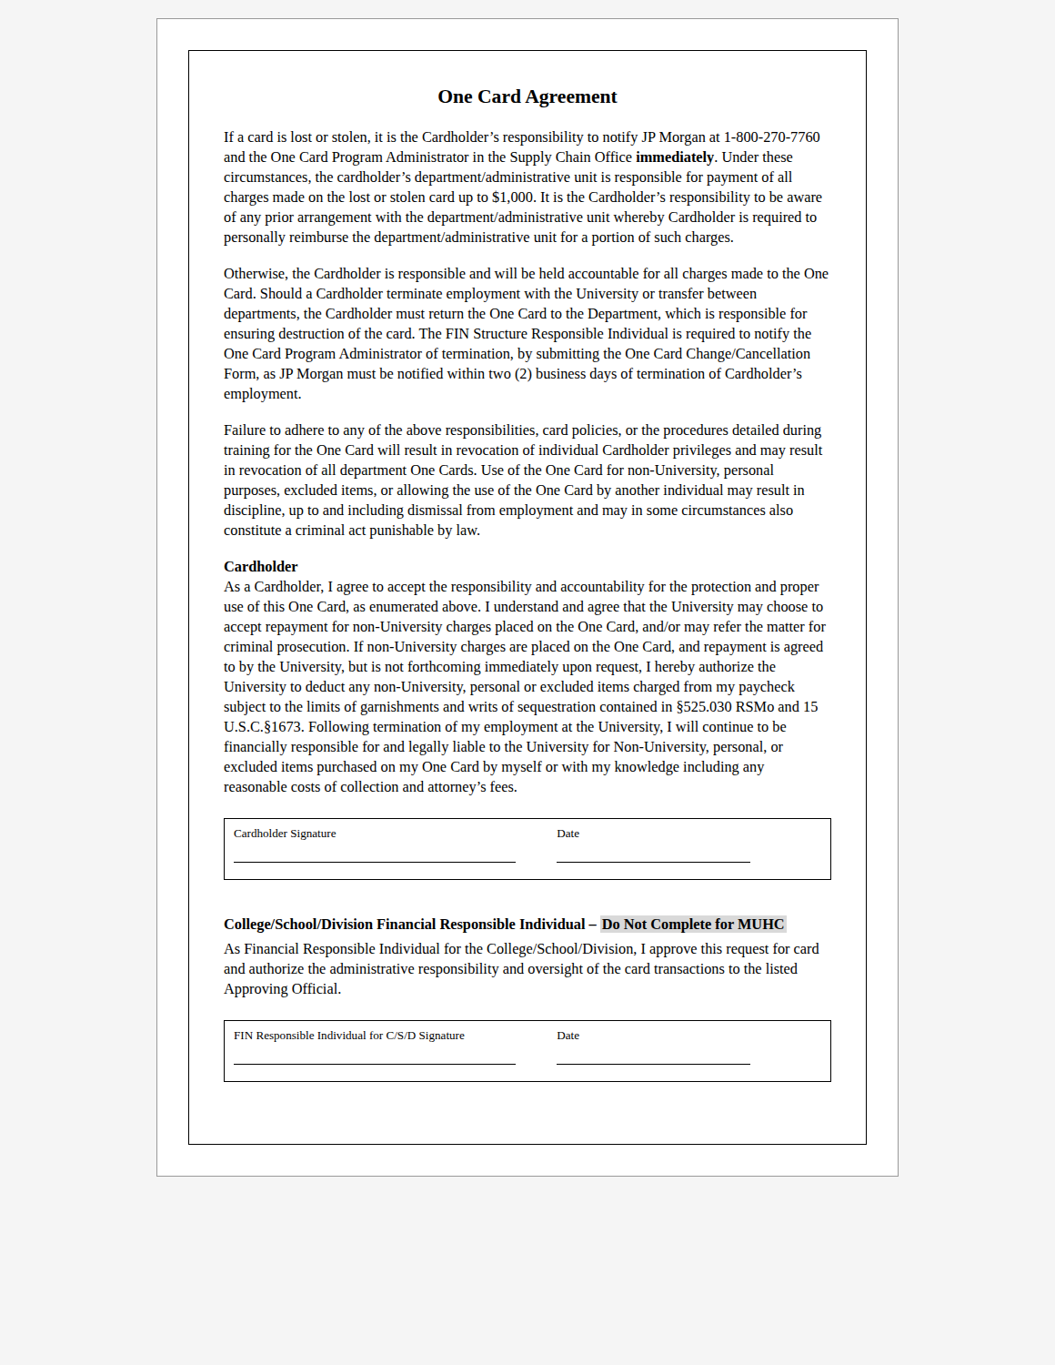One Card Agreement
If a card is lost or stolen, it is the Cardholder’s responsibility to notify JP Morgan at 1-800-270-7760 and the One Card Program Administrator in the Supply Chain Office immediately. Under these circumstances, the cardholder’s department/administrative unit is responsible for payment of all charges made on the lost or stolen card up to $1,000. It is the Cardholder’s responsibility to be aware of any prior arrangement with the department/administrative unit whereby Cardholder is required to personally reimburse the department/administrative unit for a portion of such charges.
Otherwise, the Cardholder is responsible and will be held accountable for all charges made to the One Card. Should a Cardholder terminate employment with the University or transfer between departments, the Cardholder must return the One Card to the Department, which is responsible for ensuring destruction of the card. The FIN Structure Responsible Individual is required to notify the One Card Program Administrator of termination, by submitting the One Card Change/Cancellation Form, as JP Morgan must be notified within two (2) business days of termination of Cardholder’s employment.
Failure to adhere to any of the above responsibilities, card policies, or the procedures detailed during training for the One Card will result in revocation of individual Cardholder privileges and may result in revocation of all department One Cards. Use of the One Card for non-University, personal purposes, excluded items, or allowing the use of the One Card by another individual may result in discipline, up to and including dismissal from employment and may in some circumstances also constitute a criminal act punishable by law.
Cardholder
As a Cardholder, I agree to accept the responsibility and accountability for the protection and proper use of this One Card, as enumerated above. I understand and agree that the University may choose to accept repayment for non-University charges placed on the One Card, and/or may refer the matter for criminal prosecution. If non-University charges are placed on the One Card, and repayment is agreed to by the University, but is not forthcoming immediately upon request, I hereby authorize the University to deduct any non-University, personal or excluded items charged from my paycheck subject to the limits of garnishments and writs of sequestration contained in §525.030 RSMo and 15 U.S.C.§1673. Following termination of my employment at the University, I will continue to be financially responsible for and legally liable to the University for Non-University, personal, or excluded items purchased on my One Card by myself or with my knowledge including any reasonable costs of collection and attorney’s fees.
Cardholder Signature
Date
College/School/Division Financial Responsible Individual – Do Not Complete for MUHC
As Financial Responsible Individual for the College/School/Division, I approve this request for card and authorize the administrative responsibility and oversight of the card transactions to the listed Approving Official.
FIN Responsible Individual for C/S/D Signature
Date